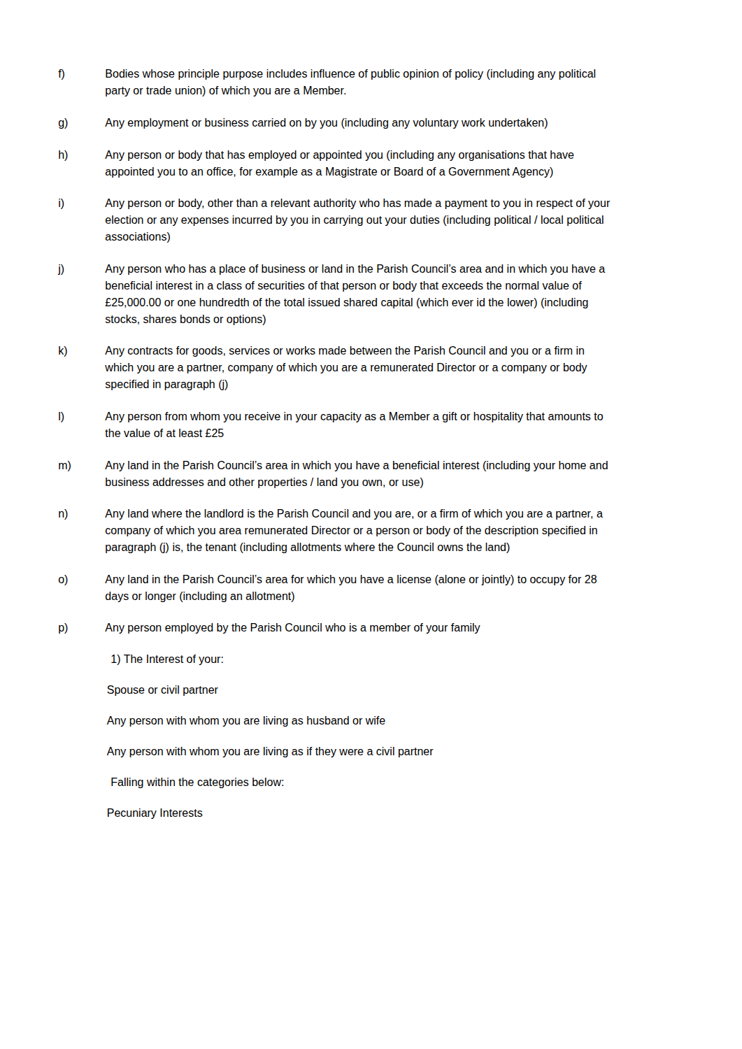f) Bodies whose principle purpose includes influence of public opinion of policy (including any political party or trade union) of which you are a Member.
g) Any employment or business carried on by you (including any voluntary work undertaken)
h) Any person or body that has employed or appointed you (including any organisations that have appointed you to an office, for example as a Magistrate or Board of a Government Agency)
i) Any person or body, other than a relevant authority who has made a payment to you in respect of your election or any expenses incurred by you in carrying out your duties (including political / local political associations)
j) Any person who has a place of business or land in the Parish Council’s area and in which you have a beneficial interest in a class of securities of that person or body that exceeds the normal value of £25,000.00 or one hundredth of the total issued shared capital (which ever id the lower) (including stocks, shares bonds or options)
k) Any contracts for goods, services or works made between the Parish Council and you or a firm in which you are a partner, company of which you are a remunerated Director or a company or body specified in paragraph (j)
l) Any person from whom you receive in your capacity as a Member a gift or hospitality that amounts to the value of at least £25
m) Any land in the Parish Council’s area in which you have a beneficial interest (including your home and business addresses and other properties / land you own, or use)
n) Any land where the landlord is the Parish Council and you are, or a firm of which you are a partner, a company of which you area remunerated Director or a person or body of the description specified in paragraph (j) is, the tenant (including allotments where the Council owns the land)
o) Any land in the Parish Council’s area for which you have a license (alone or jointly) to occupy for 28 days or longer (including an allotment)
p) Any person employed by the Parish Council who is a member of your family
1) The Interest of your:
Spouse or civil partner
Any person with whom you are living as husband or wife
Any person with whom you are living as if they were a civil partner
Falling within the categories below:
Pecuniary Interests